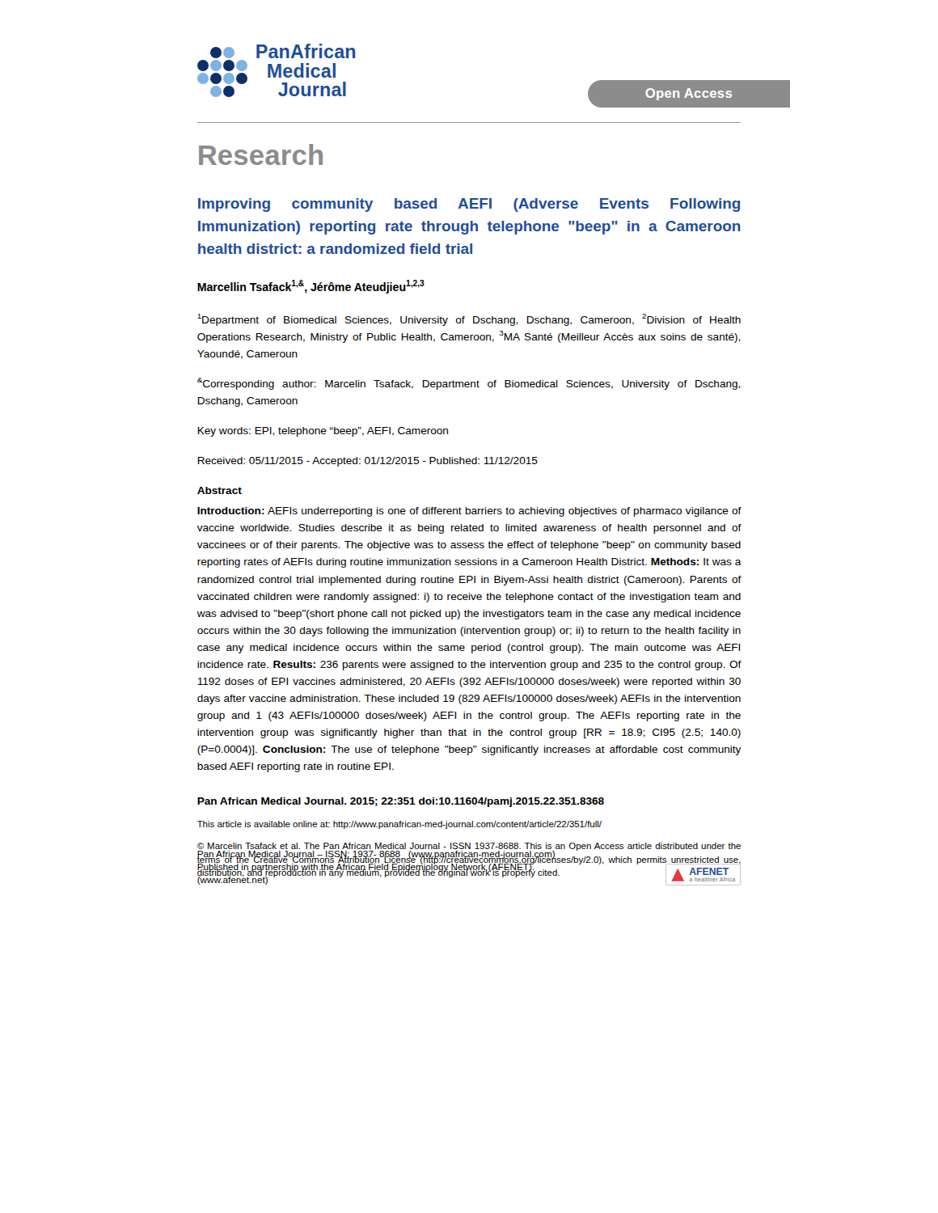PanAfrican
Medical
Journal
Open Access
Research
Improving community based AEFI (Adverse Events Following Immunization) reporting rate through telephone "beep" in a Cameroon health district: a randomized field trial
Marcellin Tsafack1,&, Jérôme Ateudjieu1,2,3
1Department of Biomedical Sciences, University of Dschang, Dschang, Cameroon, 2Division of Health Operations Research, Ministry of Public Health, Cameroon, 3MA Santé (Meilleur Accès aux soins de santé), Yaoundé, Cameroun
&Corresponding author: Marcelin Tsafack, Department of Biomedical Sciences, University of Dschang, Dschang, Cameroon
Key words: EPI, telephone “beep”, AEFI, Cameroon
Received: 05/11/2015 - Accepted: 01/12/2015 - Published: 11/12/2015
Abstract
Introduction: AEFIs underreporting is one of different barriers to achieving objectives of pharmaco vigilance of vaccine worldwide. Studies describe it as being related to limited awareness of health personnel and of vaccinees or of their parents. The objective was to assess the effect of telephone "beep" on community based reporting rates of AEFIs during routine immunization sessions in a Cameroon Health District. Methods: It was a randomized control trial implemented during routine EPI in Biyem-Assi health district (Cameroon). Parents of vaccinated children were randomly assigned: i) to receive the telephone contact of the investigation team and was advised to "beep"(short phone call not picked up) the investigators team in the case any medical incidence occurs within the 30 days following the immunization (intervention group) or; ii) to return to the health facility in case any medical incidence occurs within the same period (control group). The main outcome was AEFI incidence rate. Results: 236 parents were assigned to the intervention group and 235 to the control group. Of 1192 doses of EPI vaccines administered, 20 AEFIs (392 AEFIs/100000 doses/week) were reported within 30 days after vaccine administration. These included 19 (829 AEFIs/100000 doses/week) AEFIs in the intervention group and 1 (43 AEFIs/100000 doses/week) AEFI in the control group. The AEFIs reporting rate in the intervention group was significantly higher than that in the control group [RR = 18.9; CI95 (2.5; 140.0) (P=0.0004)]. Conclusion: The use of telephone "beep" significantly increases at affordable cost community based AEFI reporting rate in routine EPI.
Pan African Medical Journal. 2015; 22:351 doi:10.11604/pamj.2015.22.351.8368
This article is available online at: http://www.panafrican-med-journal.com/content/article/22/351/full/
© Marcelin Tsafack et al. The Pan African Medical Journal - ISSN 1937-8688. This is an Open Access article distributed under the terms of the Creative Commons Attribution License (http://creativecommons.org/licenses/by/2.0), which permits unrestricted use, distribution, and reproduction in any medium, provided the original work is properly cited.
Pan African Medical Journal – ISSN: 1937- 8688 (www.panafrican-med-journal.com)
Published in partnership with the African Field Epidemiology Network (AFENET). (www.afenet.net)
AFENETa healthier Africa